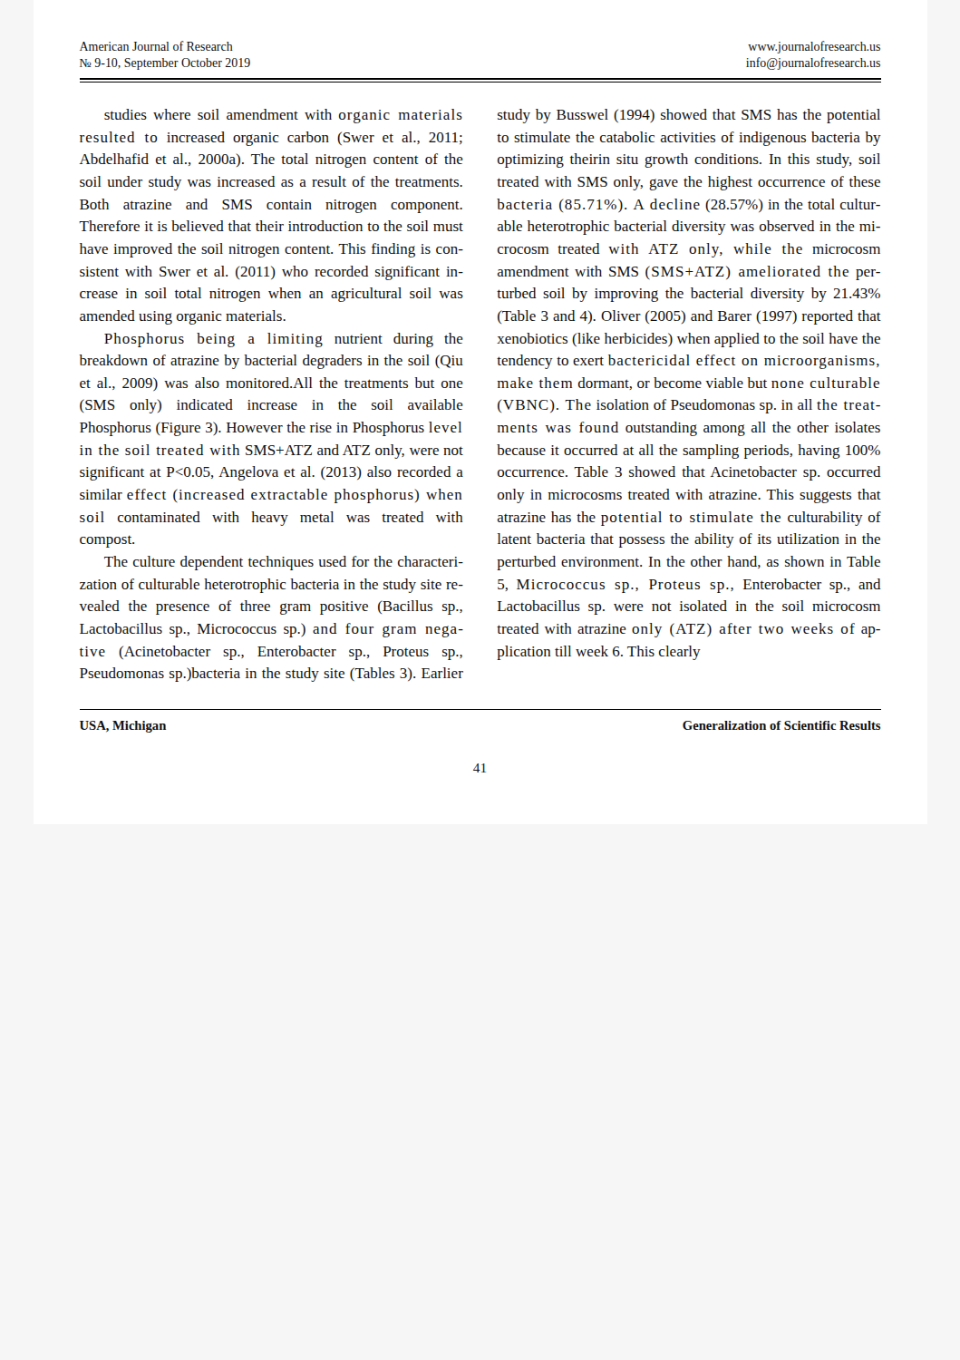American Journal of Research
№ 9-10, September October 2019
www.journalofresearch.us
info@journalofresearch.us
studies where soil amendment with organic materials resulted to increased organic carbon (Swer et al., 2011; Abdelhafid et al., 2000a). The total nitrogen content of the soil under study was increased as a result of the treatments. Both atrazine and SMS contain nitrogen component. Therefore it is believed that their introduction to the soil must have improved the soil nitrogen content. This finding is consistent with Swer et al. (2011) who recorded significant increase in soil total nitrogen when an agricultural soil was amended using organic materials.
Phosphorus being a limiting nutrient during the breakdown of atrazine by bacterial degraders in the soil (Qiu et al., 2009) was also monitored.All the treatments but one (SMS only) indicated increase in the soil available Phosphorus (Figure 3). However the rise in Phosphorus level in the soil treated with SMS+ATZ and ATZ only, were not significant at P<0.05, Angelova et al. (2013) also recorded a similar effect (increased extractable phosphorus) when soil contaminated with heavy metal was treated with compost.
The culture dependent techniques used for the characterization of culturable heterotrophic bacteria in the study site revealed the presence of three gram positive (Bacillus sp., Lactobacillus sp., Micrococcus sp.) and four gram negative (Acinetobacter sp., Enterobacter sp., Proteus sp., Pseudomonas sp.)bacteria in the study site (Tables 3). Earlier study by Busswel (1994) showed that SMS has the potential to stimulate the catabolic activities of indigenous bacteria by optimizing theirin situ growth conditions. In this study, soil treated with SMS only, gave the highest occurrence of these bacteria (85.71%). A decline (28.57%) in the total culturable heterotrophic bacterial diversity was observed in the microcosm treated with ATZ only, while the microcosm amendment with SMS (SMS+ATZ) ameliorated the perturbed soil by improving the bacterial diversity by 21.43% (Table 3 and 4). Oliver (2005) and Barer (1997) reported that xenobiotics (like herbicides) when applied to the soil have the tendency to exert bactericidal effect on microorganisms, make them dormant, or become viable but none culturable (VBNC). The isolation of Pseudomonas sp. in all the treatments was found outstanding among all the other isolates because it occurred at all the sampling periods, having 100% occurrence. Table 3 showed that Acinetobacter sp. occurred only in microcosms treated with atrazine. This suggests that atrazine has the potential to stimulate the culturability of latent bacteria that possess the ability of its utilization in the perturbed environment. In the other hand, as shown in Table 5, Micrococcus sp., Proteus sp., Enterobacter sp., and Lactobacillus sp. were not isolated in the soil microcosm treated with atrazine only (ATZ) after two weeks of application till week 6. This clearly
USA, Michigan Generalization of Scientific Results
41